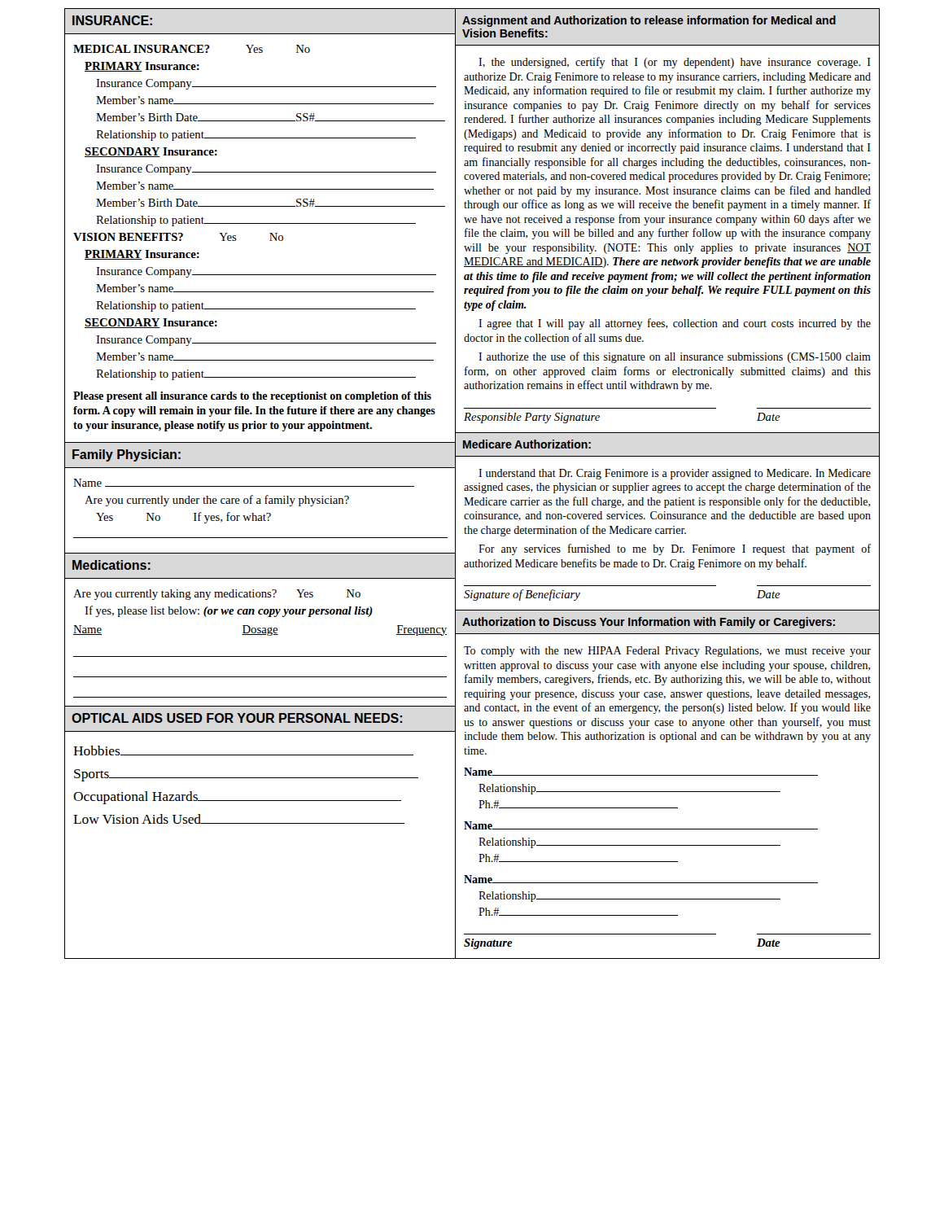INSURANCE:
MEDICAL INSURANCE? Yes No
PRIMARY Insurance:
Insurance Company
Member’s name
Member’s Birth Date SS#
Relationship to patient
SECONDARY Insurance:
Insurance Company
Member’s name
Member’s Birth Date SS#
Relationship to patient
VISION BENEFITS? Yes No
PRIMARY Insurance:
Insurance Company
Member’s name
Relationship to patient
SECONDARY Insurance:
Insurance Company
Member’s name
Relationship to patient
Please present all insurance cards to the receptionist on completion of this form. A copy will remain in your file. In the future if there are any changes to your insurance, please notify us prior to your appointment.
Family Physician:
Name
Are you currently under the care of a family physician?
Yes No If yes, for what?
Medications:
Are you currently taking any medications? Yes No
If yes, please list below: (or we can copy your personal list)
Name Dosage Frequency
OPTICAL AIDS USED FOR YOUR PERSONAL NEEDS:
Hobbies
Sports
Occupational Hazards
Low Vision Aids Used
Assignment and Authorization to release information for Medical and Vision Benefits:
I, the undersigned, certify that I (or my dependent) have insurance coverage. I authorize Dr. Craig Fenimore to release to my insurance carriers, including Medicare and Medicaid, any information required to file or resubmit my claim. I further authorize my insurance companies to pay Dr. Craig Fenimore directly on my behalf for services rendered. I further authorize all insurances companies including Medicare Supplements (Medigaps) and Medicaid to provide any information to Dr. Craig Fenimore that is required to resubmit any denied or incorrectly paid insurance claims. I understand that I am financially responsible for all charges including the deductibles, coinsurances, non-covered materials, and non-covered medical procedures provided by Dr. Craig Fenimore; whether or not paid by my insurance. Most insurance claims can be filed and handled through our office as long as we will receive the benefit payment in a timely manner. If we have not received a response from your insurance company within 60 days after we file the claim, you will be billed and any further follow up with the insurance company will be your responsibility. (NOTE: This only applies to private insurances NOT MEDICARE and MEDICAID). There are network provider benefits that we are unable at this time to file and receive payment from; we will collect the pertinent information required from you to file the claim on your behalf. We require FULL payment on this type of claim.
I agree that I will pay all attorney fees, collection and court costs incurred by the doctor in the collection of all sums due.
I authorize the use of this signature on all insurance submissions (CMS-1500 claim form, on other approved claim forms or electronically submitted claims) and this authorization remains in effect until withdrawn by me.
Responsible Party Signature
Date
Medicare Authorization:
I understand that Dr. Craig Fenimore is a provider assigned to Medicare. In Medicare assigned cases, the physician or supplier agrees to accept the charge determination of the Medicare carrier as the full charge, and the patient is responsible only for the deductible, coinsurance, and non-covered services. Coinsurance and the deductible are based upon the charge determination of the Medicare carrier.
For any services furnished to me by Dr. Fenimore I request that payment of authorized Medicare benefits be made to Dr. Craig Fenimore on my behalf.
Signature of Beneficiary
Date
Authorization to Discuss Your Information with Family or Caregivers:
To comply with the new HIPAA Federal Privacy Regulations, we must receive your written approval to discuss your case with anyone else including your spouse, children, family members, caregivers, friends, etc. By authorizing this, we will be able to, without requiring your presence, discuss your case, answer questions, leave detailed messages, and contact, in the event of an emergency, the person(s) listed below. If you would like us to answer questions or discuss your case to anyone other than yourself, you must include them below. This authorization is optional and can be withdrawn by you at any time.
Name
Relationship
Ph.#
Name
Relationship
Ph.#
Name
Relationship
Ph.#
Signature
Date